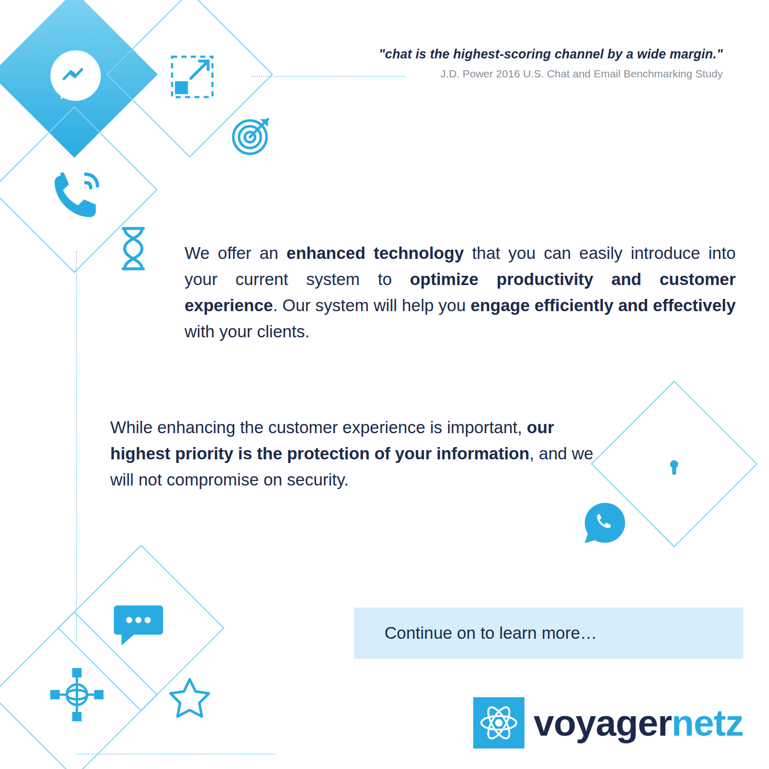"chat is the highest-scoring channel by a wide margin."
J.D. Power 2016 U.S. Chat and Email Benchmarking Study
We offer an enhanced technology that you can easily introduce into your current system to optimize productivity and customer experience. Our system will help you engage efficiently and effectively with your clients.
While enhancing the customer experience is important, our highest priority is the protection of your information, and we will not compromise on security.
Continue on to learn more…
voyagernetz